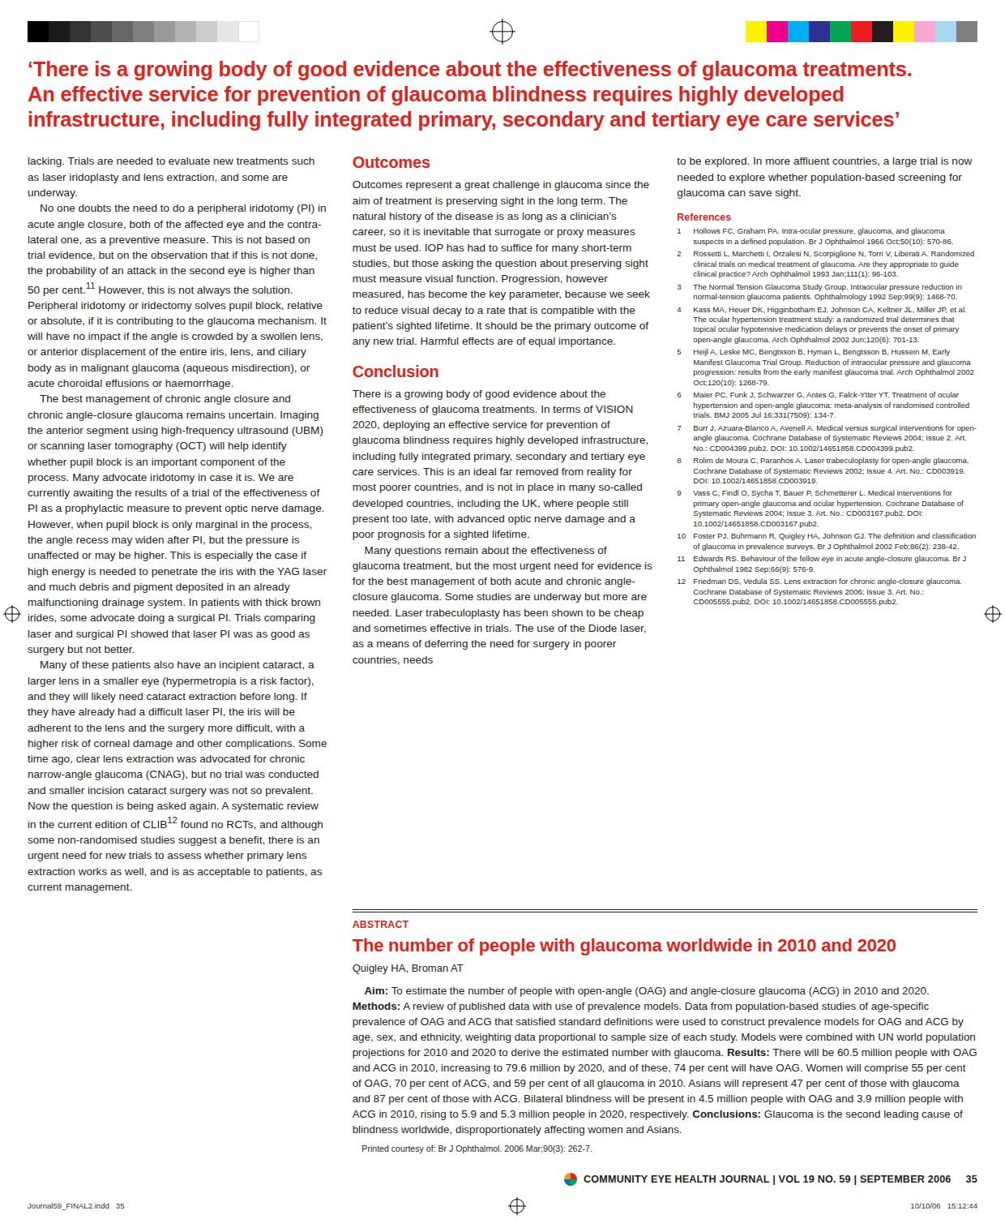‘There is a growing body of good evidence about the effectiveness of glaucoma treatments. An effective service for prevention of glaucoma blindness requires highly developed infrastructure, including fully integrated primary, secondary and tertiary eye care services’
lacking. Trials are needed to evaluate new treatments such as laser iridoplasty and lens extraction, and some are underway.
No one doubts the need to do a peripheral iridotomy (PI) in acute angle closure, both of the affected eye and the contra-lateral one, as a preventive measure. This is not based on trial evidence, but on the observation that if this is not done, the probability of an attack in the second eye is higher than 50 per cent.11 However, this is not always the solution. Peripheral iridotomy or iridectomy solves pupil block, relative or absolute, if it is contributing to the glaucoma mechanism. It will have no impact if the angle is crowded by a swollen lens, or anterior displacement of the entire iris, lens, and ciliary body as in malignant glaucoma (aqueous misdirection), or acute choroidal effusions or haemorrhage.
The best management of chronic angle closure and chronic angle-closure glaucoma remains uncertain. Imaging the anterior segment using high-frequency ultrasound (UBM) or scanning laser tomography (OCT) will help identify whether pupil block is an important component of the process. Many advocate iridotomy in case it is. We are currently awaiting the results of a trial of the effectiveness of PI as a prophylactic measure to prevent optic nerve damage. However, when pupil block is only marginal in the process, the angle recess may widen after PI, but the pressure is unaffected or may be higher. This is especially the case if high energy is needed to penetrate the iris with the YAG laser and much debris and pigment deposited in an already malfunctioning drainage system. In patients with thick brown irides, some advocate doing a surgical PI. Trials comparing laser and surgical PI showed that laser PI was as good as surgery but not better.
Many of these patients also have an incipient cataract, a larger lens in a smaller eye (hypermetropia is a risk factor), and they will likely need cataract extraction before long. If they have already had a difficult laser PI, the iris will be adherent to the lens and the surgery more difficult, with a higher risk of corneal damage and other complications. Some time ago, clear lens extraction was advocated for chronic narrow-angle glaucoma (CNAG), but no trial was conducted and smaller incision cataract surgery was not so prevalent. Now the question is being asked again. A systematic review in the current edition of CLIB12 found no RCTs, and although some non-randomised studies suggest a benefit, there is an urgent need for new trials to assess whether primary lens extraction works as well, and is as acceptable to patients, as current management.
Outcomes
Outcomes represent a great challenge in glaucoma since the aim of treatment is preserving sight in the long term. The natural history of the disease is as long as a clinician’s career, so it is inevitable that surrogate or proxy measures must be used. IOP has had to suffice for many short-term studies, but those asking the question about preserving sight must measure visual function. Progression, however measured, has become the key parameter, because we seek to reduce visual decay to a rate that is compatible with the patient’s sighted lifetime. It should be the primary outcome of any new trial. Harmful effects are of equal importance.
Conclusion
There is a growing body of good evidence about the effectiveness of glaucoma treatments. In terms of VISION 2020, deploying an effective service for prevention of glaucoma blindness requires highly developed infrastructure, including fully integrated primary, secondary and tertiary eye care services. This is an ideal far removed from reality for most poorer countries, and is not in place in many so-called developed countries, including the UK, where people still present too late, with advanced optic nerve damage and a poor prognosis for a sighted lifetime.
Many questions remain about the effectiveness of glaucoma treatment, but the most urgent need for evidence is for the best management of both acute and chronic angle-closure glaucoma. Some studies are underway but more are needed. Laser trabeculoplasty has been shown to be cheap and sometimes effective in trials. The use of the Diode laser, as a means of deferring the need for surgery in poorer countries, needs
to be explored. In more affluent countries, a large trial is now needed to explore whether population-based screening for glaucoma can save sight.
References
1 Hollows FC, Graham PA. Intra-ocular pressure, glaucoma, and glaucoma suspects in a defined population. Br J Ophthalmol 1966 Oct;50(10): 570-86.
2 Rossetti L, Marchetti I, Orzalesi N, Scorpiglione N, Torri V, Liberati A. Randomized clinical trials on medical treatment of glaucoma. Are they appropriate to guide clinical practice? Arch Ophthalmol 1993 Jan;111(1): 96-103.
3 The Normal Tension Glaucoma Study Group. Intraocular pressure reduction in normal-tension glaucoma patients. Ophthalmology 1992 Sep;99(9): 1468-70.
4 Kass MA, Heuer DK, Higginbotham EJ, Johnson CA, Keltner JL, Miller JP, et al. The ocular hypertension treatment study: a randomized trial determines that topical ocular hypotensive medication delays or prevents the onset of primary open-angle glaucoma. Arch Ophthalmol 2002 Jun;120(6): 701-13.
5 Heijl A, Leske MC, Bengtsson B, Hyman L, Bengtsson B, Hussein M, Early Manifest Glaucoma Trial Group. Reduction of intraocular pressure and glaucoma progression: results from the early manifest glaucoma trial. Arch Ophthalmol 2002 Oct;120(10): 1268-79.
6 Maier PC, Funk J, Schwarzer G, Antes G, Falck-Ytter YT. Treatment of ocular hypertension and open-angle glaucoma: meta-analysis of randomised controlled trials. BMJ 2005 Jul 16;331(7509): 134-7.
7 Burr J, Azuara-Blanco A, Avenell A. Medical versus surgical interventions for open-angle glaucoma. Cochrane Database of Systematic Reviews 2004; Issue 2. Art. No.: CD004399.pub2. DOI: 10.1002/14651858.CD004399.pub2.
8 Rolim de Moura C, Paranhos A. Laser trabeculoplasty for open-angle glaucoma. Cochrane Database of Systematic Reviews 2002; Issue 4. Art. No.: CD003919. DOI: 10.1002/14651858.CD003919.
9 Vass C, Findl O, Sycha T, Bauer P, Schmetterer L. Medical interventions for primary open-angle glaucoma and ocular hypertension. Cochrane Database of Systematic Reviews 2004; Issue 3. Art. No.: CD003167.pub2. DOI: 10.1002/14651858.CD003167.pub2.
10 Foster PJ, Buhrmann R, Quigley HA, Johnson GJ. The definition and classification of glaucoma in prevalence surveys. Br J Ophthalmol 2002 Feb;86(2): 238-42.
11 Edwards RS. Behaviour of the fellow eye in acute angle-closure glaucoma. Br J Ophthalmol 1982 Sep;66(9): 576-9.
12 Friedman DS, Vedula SS. Lens extraction for chronic angle-closure glaucoma. Cochrane Database of Systematic Reviews 2006; Issue 3. Art. No.: CD005555.pub2. DOI: 10.1002/14651858.CD005555.pub2.
ABSTRACT
The number of people with glaucoma worldwide in 2010 and 2020
Quigley HA, Broman AT
Aim: To estimate the number of people with open-angle (OAG) and angle-closure glaucoma (ACG) in 2010 and 2020. Methods: A review of published data with use of prevalence models. Data from population-based studies of age-specific prevalence of OAG and ACG that satisfied standard definitions were used to construct prevalence models for OAG and ACG by age, sex, and ethnicity, weighting data proportional to sample size of each study. Models were combined with UN world population projections for 2010 and 2020 to derive the estimated number with glaucoma. Results: There will be 60.5 million people with OAG and ACG in 2010, increasing to 79.6 million by 2020, and of these, 74 per cent will have OAG. Women will comprise 55 per cent of OAG, 70 per cent of ACG, and 59 per cent of all glaucoma in 2010. Asians will represent 47 per cent of those with glaucoma and 87 per cent of those with ACG. Bilateral blindness will be present in 4.5 million people with OAG and 3.9 million people with ACG in 2010, rising to 5.9 and 5.3 million people in 2020, respectively. Conclusions: Glaucoma is the second leading cause of blindness worldwide, disproportionately affecting women and Asians.
Printed courtesy of: Br J Ophthalmol. 2006 Mar;90(3): 262-7.
COMMUNITY EYE HEALTH JOURNAL | VOL 19 NO. 59 | SEPTEMBER 2006 35
Journal59_FINAL2.indd 35 10/10/06 15:12:44